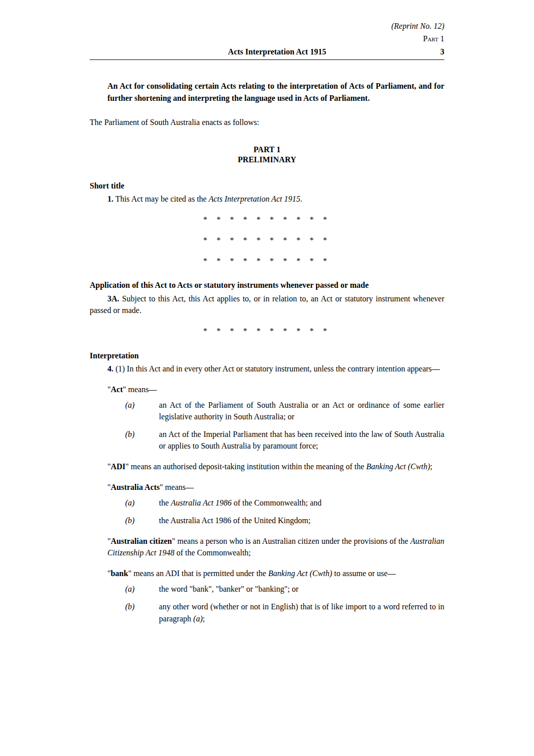(Reprint No. 12)
Part 1
Acts Interpretation Act 1915 3
An Act for consolidating certain Acts relating to the interpretation of Acts of Parliament, and for further shortening and interpreting the language used in Acts of Parliament.
The Parliament of South Australia enacts as follows:
PART 1
PRELIMINARY
Short title
1. This Act may be cited as the Acts Interpretation Act 1915.
* * * * * * * * * *
* * * * * * * * * *
* * * * * * * * * *
Application of this Act to Acts or statutory instruments whenever passed or made
3A. Subject to this Act, this Act applies to, or in relation to, an Act or statutory instrument whenever passed or made.
* * * * * * * * * *
Interpretation
4. (1) In this Act and in every other Act or statutory instrument, unless the contrary intention appears—
"Act" means—
(a) an Act of the Parliament of South Australia or an Act or ordinance of some earlier legislative authority in South Australia; or
(b) an Act of the Imperial Parliament that has been received into the law of South Australia or applies to South Australia by paramount force;
"ADI" means an authorised deposit-taking institution within the meaning of the Banking Act (Cwth);
"Australia Acts" means—
(a) the Australia Act 1986 of the Commonwealth; and
(b) the Australia Act 1986 of the United Kingdom;
"Australian citizen" means a person who is an Australian citizen under the provisions of the Australian Citizenship Act 1948 of the Commonwealth;
"bank" means an ADI that is permitted under the Banking Act (Cwth) to assume or use—
(a) the word "bank", "banker" or "banking"; or
(b) any other word (whether or not in English) that is of like import to a word referred to in paragraph (a);